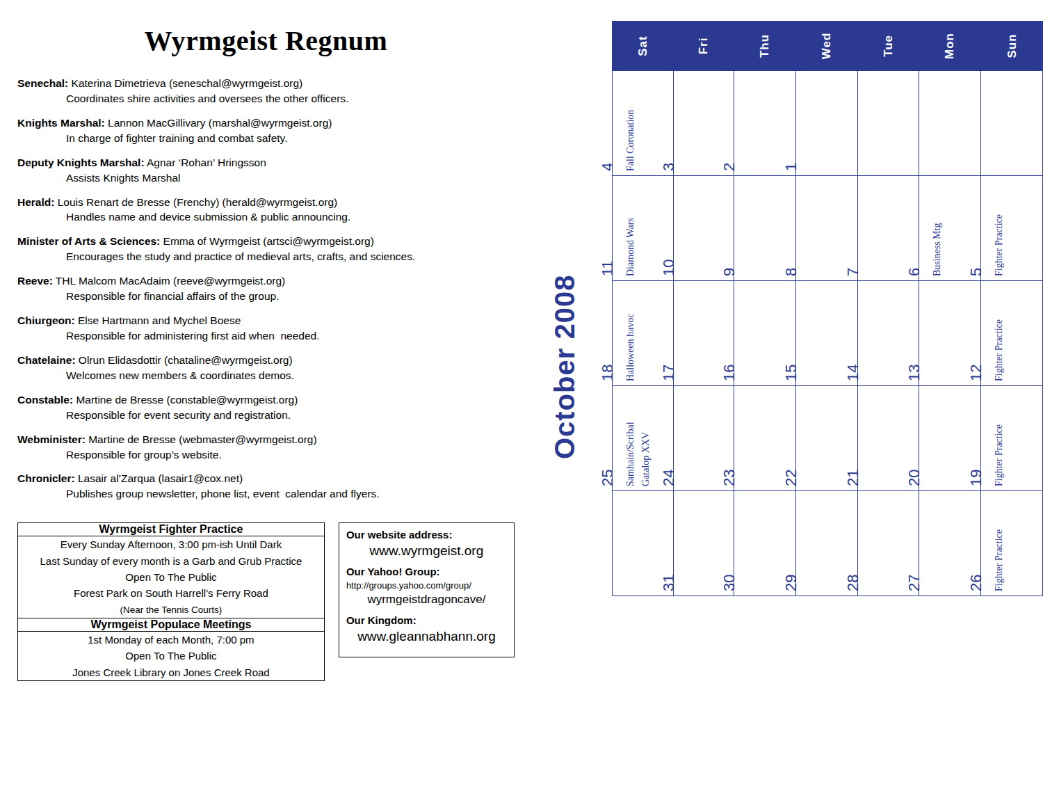Wyrmgeist Regnum
Senechal: Katerina Dimetrieva (seneschal@wyrmgeist.org) Coordinates shire activities and oversees the other officers.
Knights Marshal: Lannon MacGillivary (marshal@wyrmgeist.org) In charge of fighter training and combat safety.
Deputy Knights Marshal: Agnar ‘Rohan’ Hringsson Assists Knights Marshal
Herald: Louis Renart de Bresse (Frenchy) (herald@wyrmgeist.org) Handles name and device submission & public announcing.
Minister of Arts & Sciences: Emma of Wyrmgeist (artsci@wyrmgeist.org) Encourages the study and practice of medieval arts, crafts, and sciences.
Reeve: THL Malcom MacAdaim (reeve@wyrmgeist.org) Responsible for financial affairs of the group.
Chiurgeon: Else Hartmann and Mychel Boese Responsible for administering first aid when needed.
Chatelaine: Olrun Elidasdottir (chataline@wyrmgeist.org) Welcomes new members & coordinates demos.
Constable: Martine de Bresse (constable@wyrmgeist.org) Responsible for event security and registration.
Webminister: Martine de Bresse (webmaster@wyrmgeist.org) Responsible for group’s website.
Chronicler: Lasair al’Zarqua (lasair1@cox.net) Publishes group newsletter, phone list, event calendar and flyers.
| Wyrmgeist Fighter Practice |
| Every Sunday Afternoon, 3:00 pm-ish Until Dark Last Sunday of every month is a Garb and Grub Practice Open To The Public Forest Park on South Harrell's Ferry Road (Near the Tennis Courts) |
| Wyrmgeist Populace Meetings |
| 1st Monday of each Month, 7:00 pm Open To The Public Jones Creek Library on Jones Creek Road |
Our website address:
www.wyrmgeist.org
Our Yahoo! Group:
http://groups.yahoo.com/group/ wyrmgeistdragoncave/
Our Kingdom:
www.gleannabhann.org
October 2008
| Sat | Fri | Thu | Wed | Tue | Mon | Sun |
| --- | --- | --- | --- | --- | --- | --- |
| 4 Fall Coronation | 3 | 2 | 1 | | | |
| 11 Diamond Wars | 10 | 9 | 8 | 7 | 6 Business Mtg | 5 Fighter Practice |
| 18 Halloween havoc | 17 | 16 | 15 | 14 | 13 | 12 Fighter Practice |
| 25 Samhain/Scribal Gatalop XXV | 24 | 23 | 22 | 21 | 20 | 19 Fighter Practice |
| | 31 | 30 | 29 | 28 | 27 | 26 Fighter Practice |